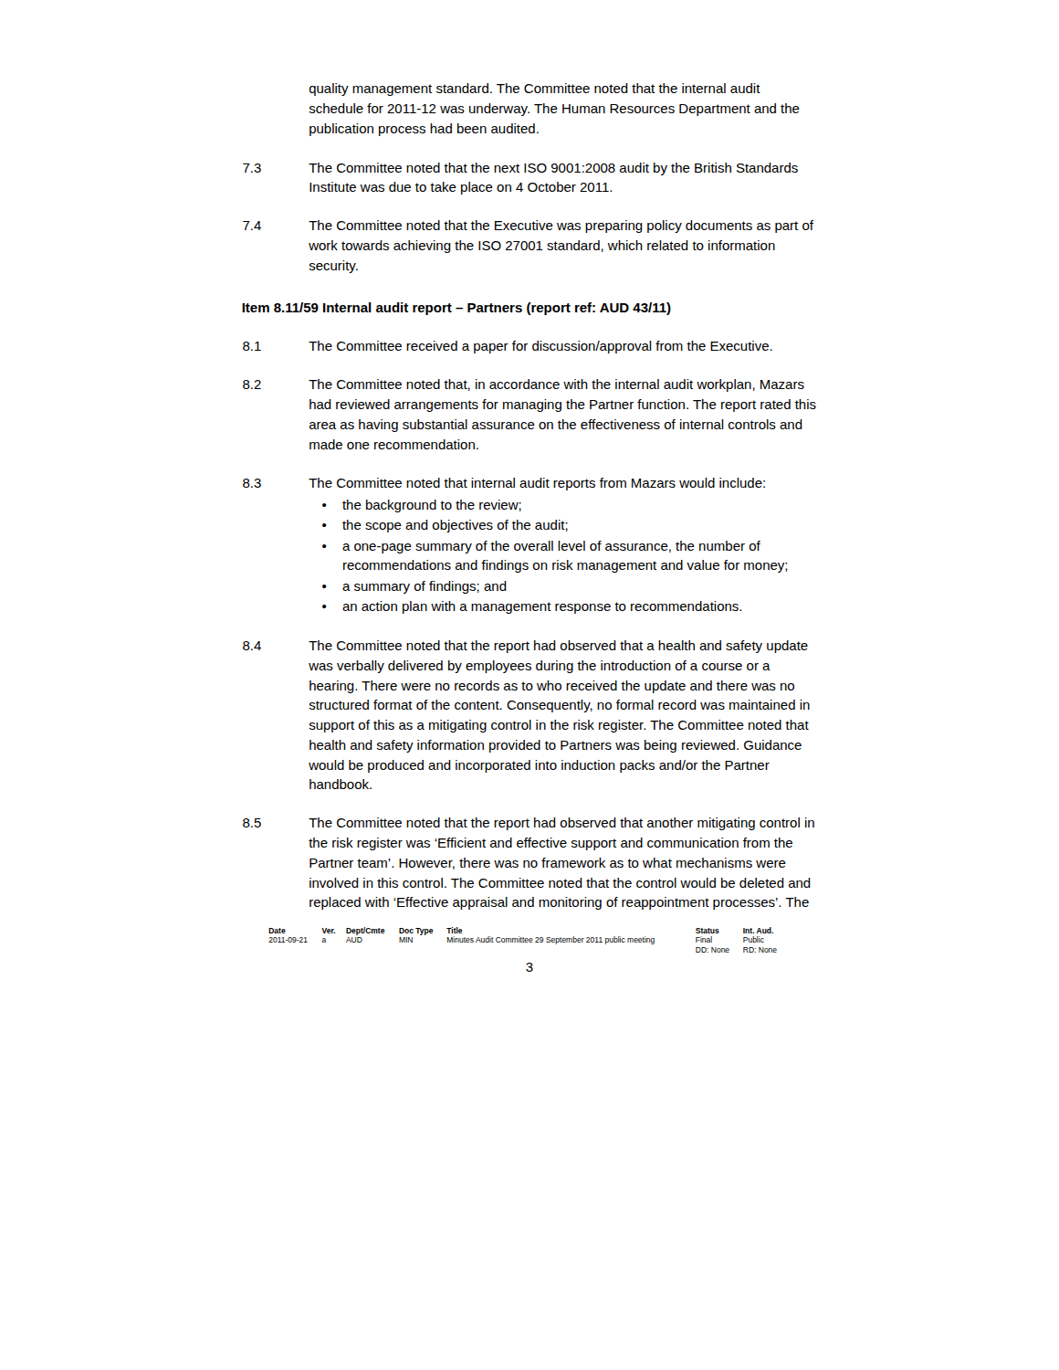quality management standard. The Committee noted that the internal audit schedule for 2011-12 was underway. The Human Resources Department and the publication process had been audited.
7.3
The Committee noted that the next ISO 9001:2008 audit by the British Standards Institute was due to take place on 4 October 2011.
7.4
The Committee noted that the Executive was preparing policy documents as part of work towards achieving the ISO 27001 standard, which related to information security.
Item 8.11/59 Internal audit report – Partners (report ref: AUD 43/11)
8.1
The Committee received a paper for discussion/approval from the Executive.
8.2
The Committee noted that, in accordance with the internal audit workplan, Mazars had reviewed arrangements for managing the Partner function. The report rated this area as having substantial assurance on the effectiveness of internal controls and made one recommendation.
8.3
The Committee noted that internal audit reports from Mazars would include:
the background to the review;
the scope and objectives of the audit;
a one-page summary of the overall level of assurance, the number of recommendations and findings on risk management and value for money;
a summary of findings; and
an action plan with a management response to recommendations.
8.4
The Committee noted that the report had observed that a health and safety update was verbally delivered by employees during the introduction of a course or a hearing. There were no records as to who received the update and there was no structured format of the content. Consequently, no formal record was maintained in support of this as a mitigating control in the risk register. The Committee noted that health and safety information provided to Partners was being reviewed. Guidance would be produced and incorporated into induction packs and/or the Partner handbook.
8.5
The Committee noted that the report had observed that another mitigating control in the risk register was ‘Efficient and effective support and communication from the Partner team’. However, there was no framework as to what mechanisms were involved in this control. The Committee noted that the control would be deleted and replaced with ‘Effective appraisal and monitoring of reappointment processes’. The
| Date | Ver. | Dept/Cmte | Doc Type | Title | Status | Int. Aud. |
| --- | --- | --- | --- | --- | --- | --- |
| 2011-09-21 | a | AUD | MIN | Minutes Audit Committee 29 September 2011 public meeting | Final DD: None | Public RD: None |
3